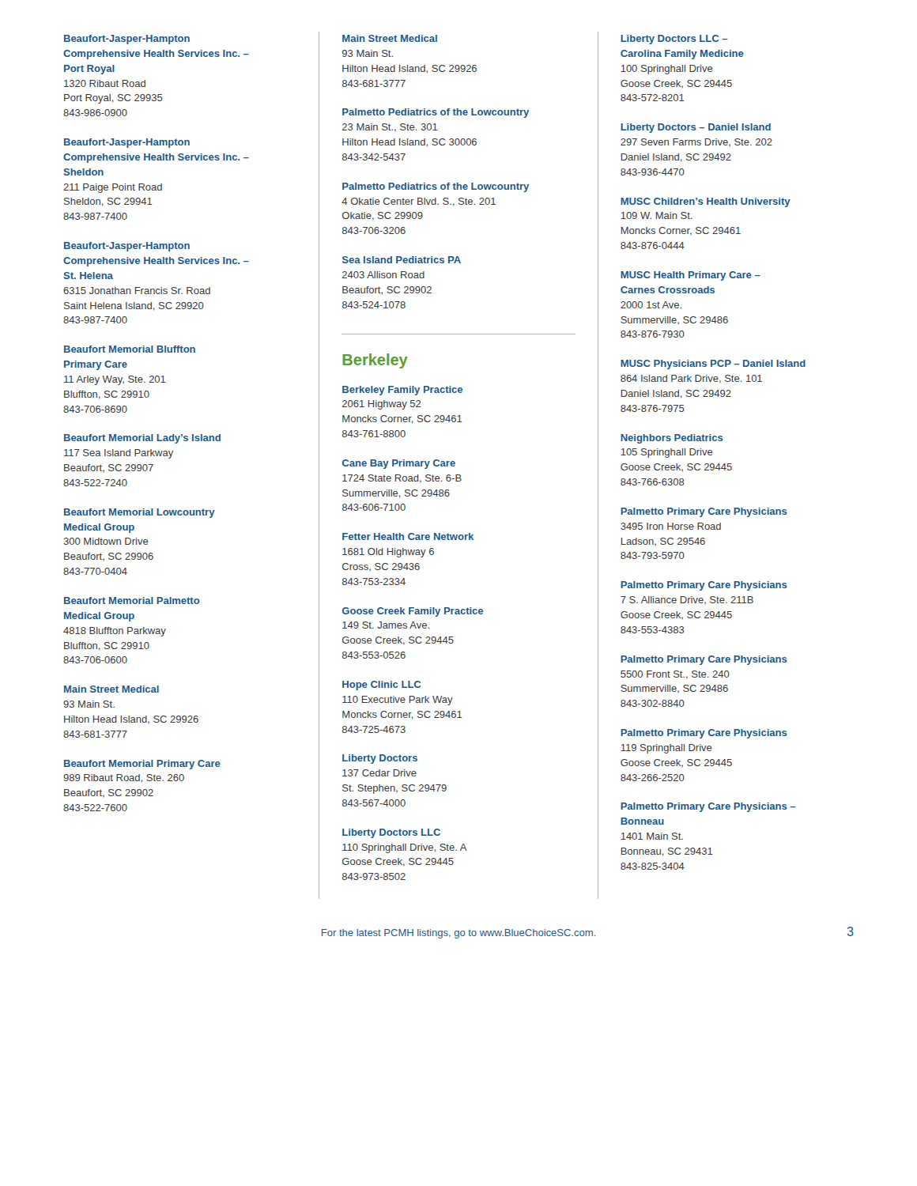Beaufort-Jasper-Hampton
Comprehensive Health Services Inc. –
Port Royal
1320 Ribaut Road
Port Royal, SC 29935
843-986-0900
Beaufort-Jasper-Hampton
Comprehensive Health Services Inc. –
Sheldon
211 Paige Point Road
Sheldon, SC 29941
843-987-7400
Beaufort-Jasper-Hampton
Comprehensive Health Services Inc. –
St. Helena
6315 Jonathan Francis Sr. Road
Saint Helena Island, SC 29920
843-987-7400
Beaufort Memorial Bluffton
Primary Care
11 Arley Way, Ste. 201
Bluffton, SC 29910
843-706-8690
Beaufort Memorial Lady’s Island
117 Sea Island Parkway
Beaufort, SC 29907
843-522-7240
Beaufort Memorial Lowcountry
Medical Group
300 Midtown Drive
Beaufort, SC 29906
843-770-0404
Beaufort Memorial Palmetto
Medical Group
4818 Bluffton Parkway
Bluffton, SC 29910
843-706-0600
Main Street Medical
93 Main St.
Hilton Head Island, SC 29926
843-681-3777
Beaufort Memorial Primary Care
989 Ribaut Road, Ste. 260
Beaufort, SC 29902
843-522-7600
Main Street Medical
93 Main St.
Hilton Head Island, SC 29926
843-681-3777
Palmetto Pediatrics of the Lowcountry
23 Main St., Ste. 301
Hilton Head Island, SC 30006
843-342-5437
Palmetto Pediatrics of the Lowcountry
4 Okatie Center Blvd. S., Ste. 201
Okatie, SC 29909
843-706-3206
Sea Island Pediatrics PA
2403 Allison Road
Beaufort, SC 29902
843-524-1078
Berkeley
Berkeley Family Practice
2061 Highway 52
Moncks Corner, SC 29461
843-761-8800
Cane Bay Primary Care
1724 State Road, Ste. 6-B
Summerville, SC 29486
843-606-7100
Fetter Health Care Network
1681 Old Highway 6
Cross, SC 29436
843-753-2334
Goose Creek Family Practice
149 St. James Ave.
Goose Creek, SC 29445
843-553-0526
Hope Clinic LLC
110 Executive Park Way
Moncks Corner, SC 29461
843-725-4673
Liberty Doctors
137 Cedar Drive
St. Stephen, SC 29479
843-567-4000
Liberty Doctors LLC
110 Springhall Drive, Ste. A
Goose Creek, SC 29445
843-973-8502
Liberty Doctors LLC –
Carolina Family Medicine
100 Springhall Drive
Goose Creek, SC 29445
843-572-8201
Liberty Doctors – Daniel Island
297 Seven Farms Drive, Ste. 202
Daniel Island, SC 29492
843-936-4470
MUSC Children’s Health University
109 W. Main St.
Moncks Corner, SC 29461
843-876-0444
MUSC Health Primary Care –
Carnes Crossroads
2000 1st Ave.
Summerville, SC 29486
843-876-7930
MUSC Physicians PCP – Daniel Island
864 Island Park Drive, Ste. 101
Daniel Island, SC 29492
843-876-7975
Neighbors Pediatrics
105 Springhall Drive
Goose Creek, SC 29445
843-766-6308
Palmetto Primary Care Physicians
3495 Iron Horse Road
Ladson, SC 29546
843-793-5970
Palmetto Primary Care Physicians
7 S. Alliance Drive, Ste. 211B
Goose Creek, SC 29445
843-553-4383
Palmetto Primary Care Physicians
5500 Front St., Ste. 240
Summerville, SC 29486
843-302-8840
Palmetto Primary Care Physicians
119 Springhall Drive
Goose Creek, SC 29445
843-266-2520
Palmetto Primary Care Physicians –
Bonneau
1401 Main St.
Bonneau, SC 29431
843-825-3404
For the latest PCMH listings, go to www.BlueChoiceSC.com.
3